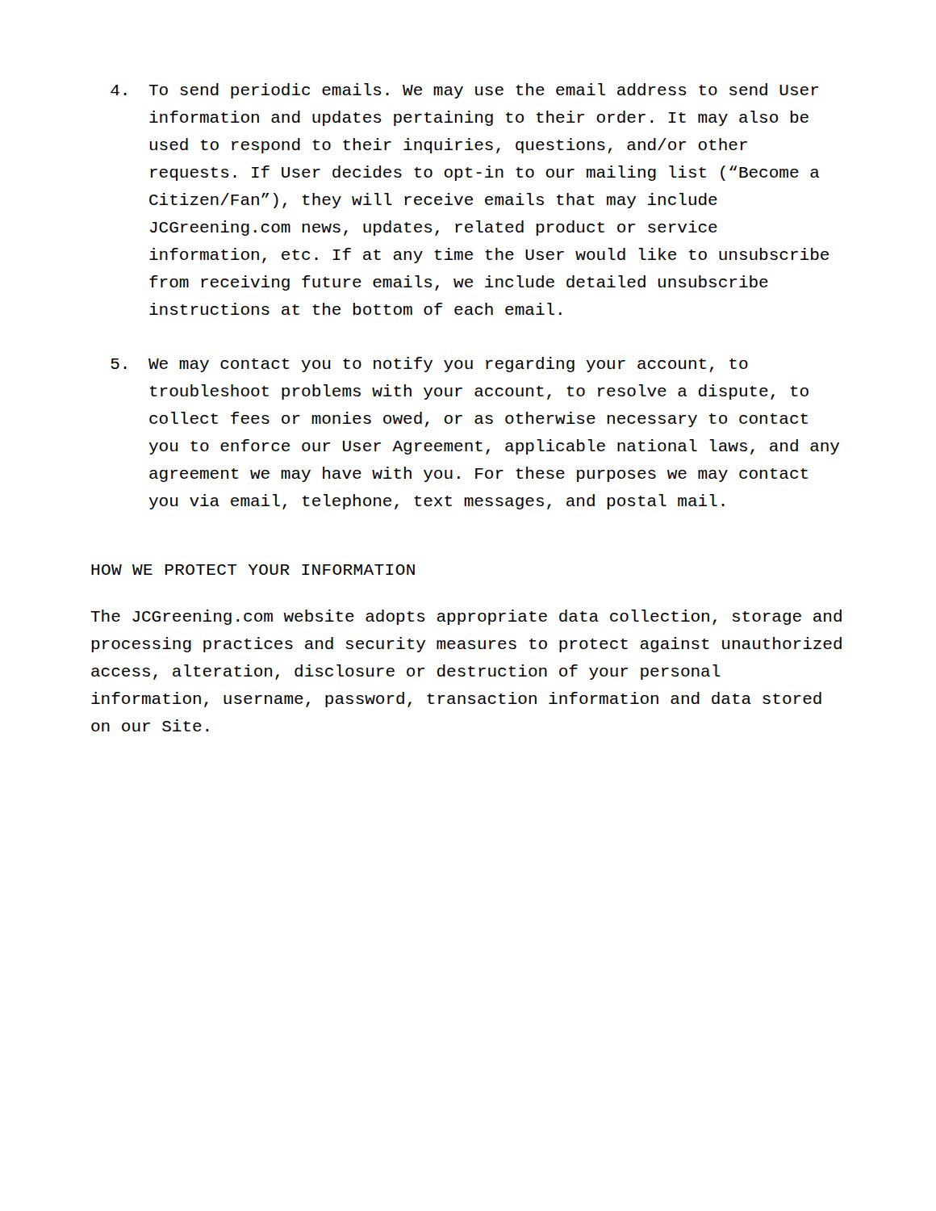To send periodic emails. We may use the email address to send User information and updates pertaining to their order. It may also be used to respond to their inquiries, questions, and/or other requests. If User decides to opt-in to our mailing list (“Become a Citizen/Fan”), they will receive emails that may include JCGreening.com news, updates, related product or service information, etc. If at any time the User would like to unsubscribe from receiving future emails, we include detailed unsubscribe instructions at the bottom of each email.
We may contact you to notify you regarding your account, to troubleshoot problems with your account, to resolve a dispute, to collect fees or monies owed, or as otherwise necessary to contact you to enforce our User Agreement, applicable national laws, and any agreement we may have with you. For these purposes we may contact you via email, telephone, text messages, and postal mail.
HOW WE PROTECT YOUR INFORMATION
The JCGreening.com website adopts appropriate data collection, storage and processing practices and security measures to protect against unauthorized access, alteration, disclosure or destruction of your personal information, username, password, transaction information and data stored on our Site.